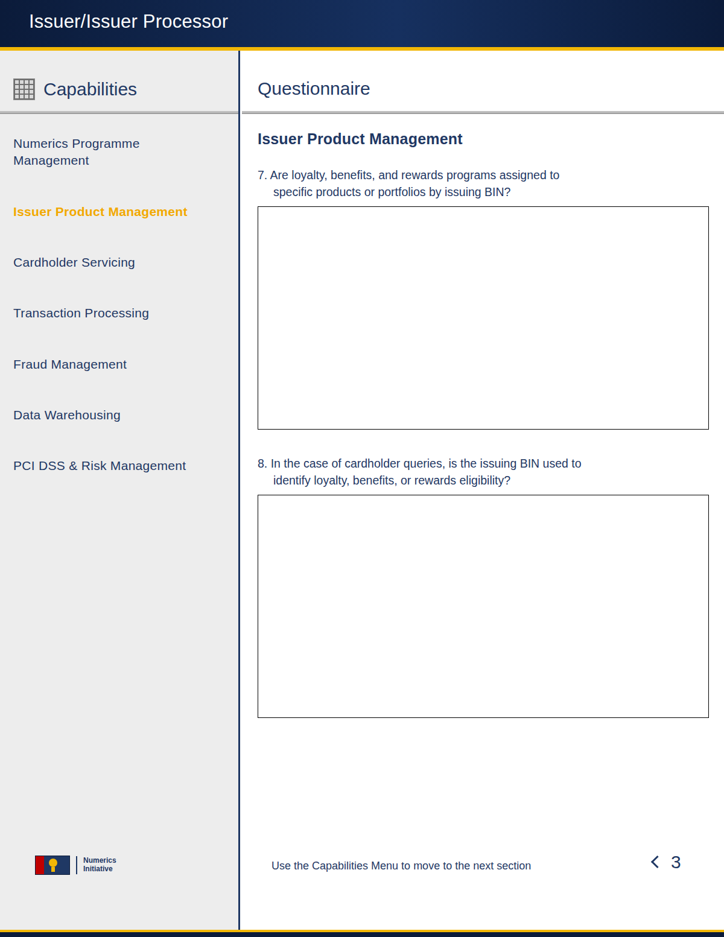Issuer/Issuer Processor
Capabilities
Numerics Programme
Management Issuer Product Management Cardholder Servicing Transaction Processing Fraud Management Data Warehousing PCI DSS & Risk Management
Questionnaire
Issuer Product Management
7. Are loyalty, benefits, and rewards programs assigned to specific products or portfolios by issuing BIN?
8. In the case of cardholder queries, is the issuing BIN used to identify loyalty, benefits, or rewards eligibility?
Numerics
Initiative
Use the Capabilities Menu to move to the next section
3